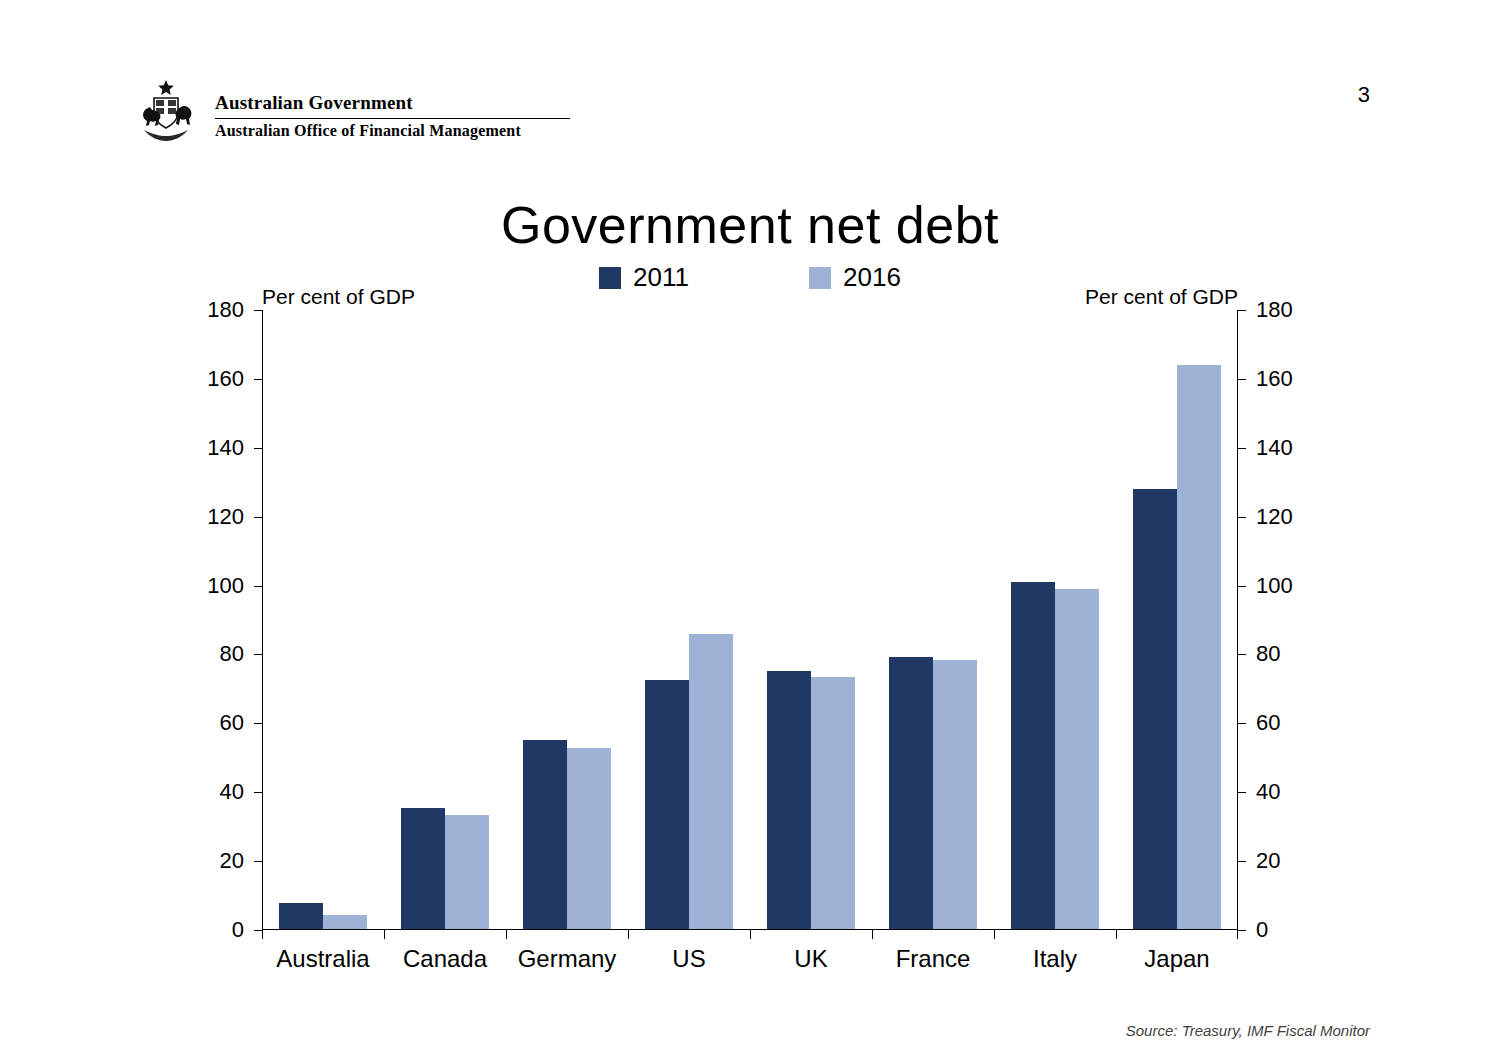Australian Government
Australian Office of Financial Management
3
Government net debt
2011
2016
Per cent of GDP
Per cent of GDP
180
180
160
160
140
140
120
120
100
100
80
80
60
60
40
40
20
20
0
0
Australia
Canada
Germany
US
UK
France
Italy
Japan
Source: Treasury, IMF Fiscal Monitor